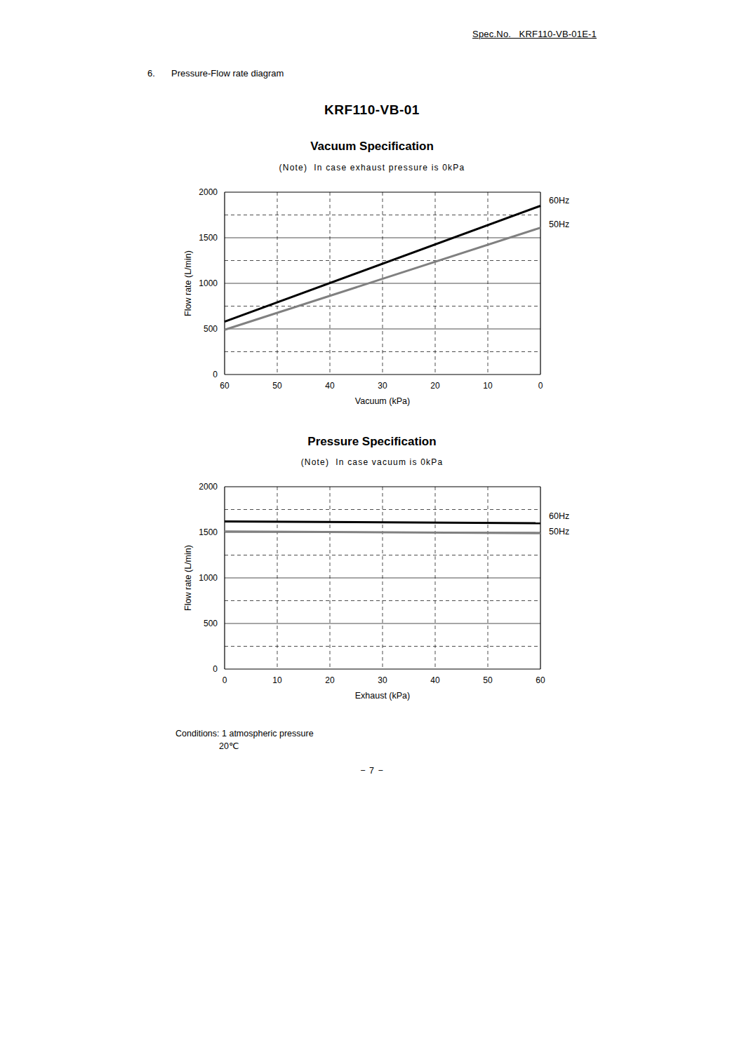Spec.No. KRF110-VB-01E-1
6. Pressure-Flow rate diagram
KRF110-VB-01
Vacuum Specification
(Note) In case exhaust pressure is 0kPa
2000 1500 1000 500 0 60 50 40 30 20 10 0 Vacuum (kPa) Flow rate (L/min) 60Hz 50Hz
Pressure Specification
(Note) In case vacuum is 0kPa
2000 1500 1000 500 0 0 10 20 30 40 50 60 Exhaust (kPa) Flow rate (L/min) 60Hz 50Hz
Conditions: 1 atmospheric pressure
20℃
− 7 −